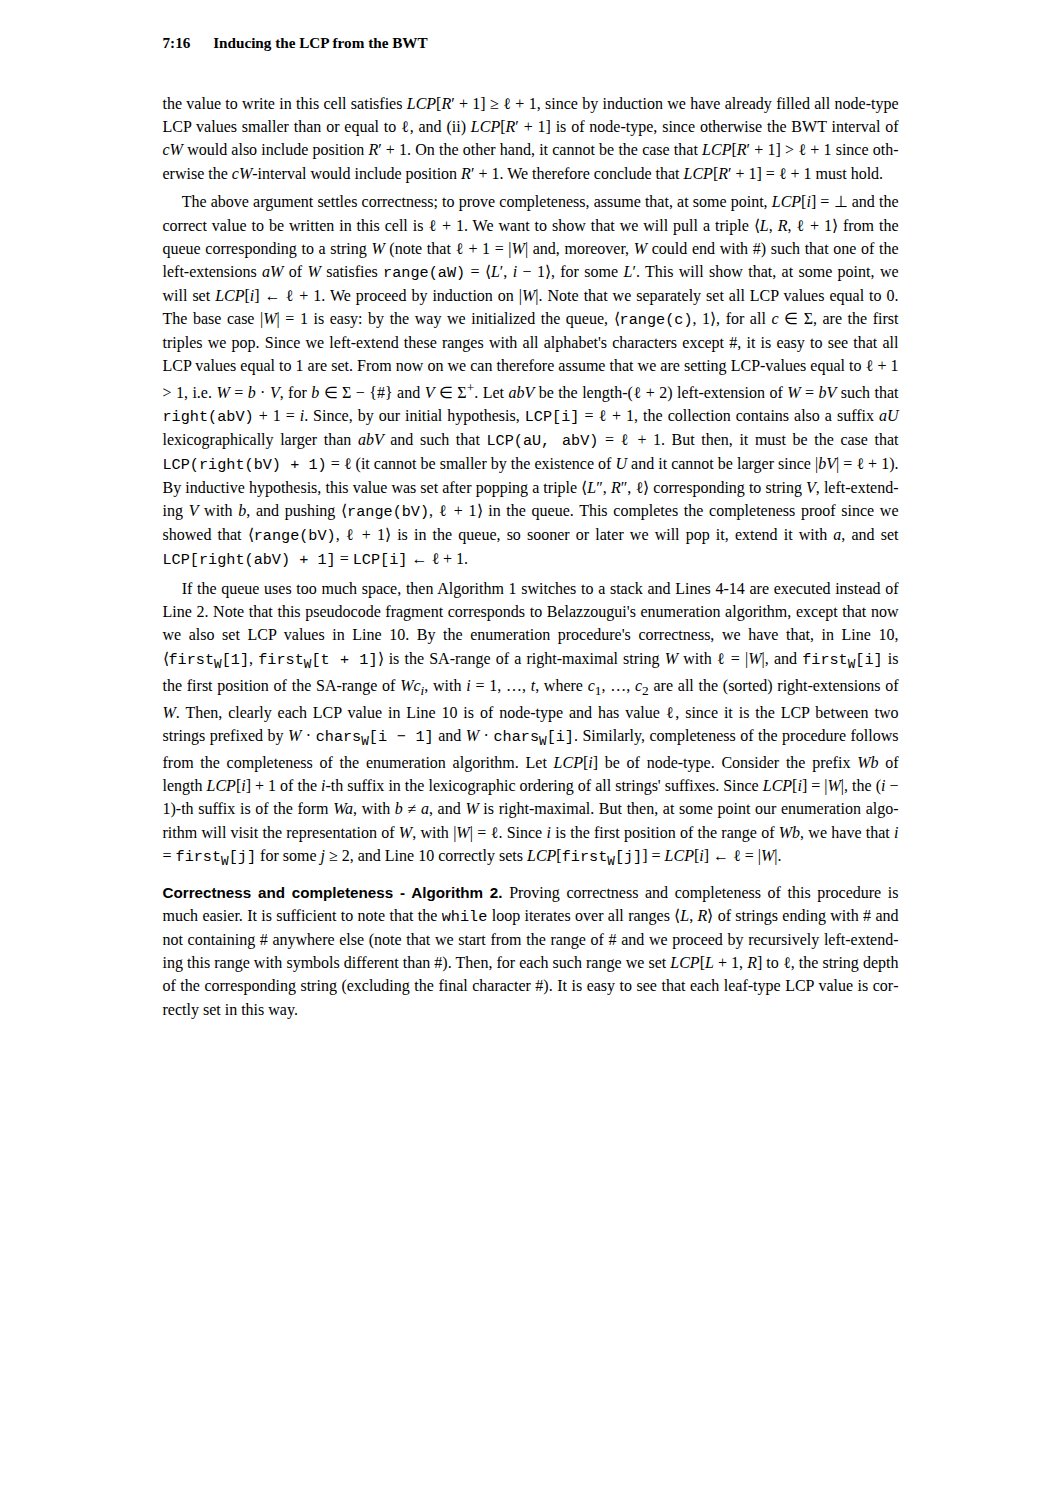7:16 Inducing the LCP from the BWT
the value to write in this cell satisfies LCP[R′ + 1] ≥ ℓ + 1, since by induction we have already filled all node-type LCP values smaller than or equal to ℓ, and (ii) LCP[R′ + 1] is of node-type, since otherwise the BWT interval of cW would also include position R′ + 1. On the other hand, it cannot be the case that LCP[R′ + 1] > ℓ + 1 since otherwise the cW-interval would include position R′ + 1. We therefore conclude that LCP[R′ + 1] = ℓ + 1 must hold.
The above argument settles correctness; to prove completeness, assume that, at some point, LCP[i] = ⊥ and the correct value to be written in this cell is ℓ + 1. We want to show that we will pull a triple ⟨L, R, ℓ + 1⟩ from the queue corresponding to a string W (note that ℓ + 1 = |W| and, moreover, W could end with #) such that one of the left-extensions aW of W satisfies range(aW) = ⟨L′, i − 1⟩, for some L′. This will show that, at some point, we will set LCP[i] ← ℓ + 1. We proceed by induction on |W|. Note that we separately set all LCP values equal to 0. The base case |W| = 1 is easy: by the way we initialized the queue, ⟨range(c), 1⟩, for all c ∈ Σ, are the first triples we pop. Since we left-extend these ranges with all alphabet's characters except #, it is easy to see that all LCP values equal to 1 are set. From now on we can therefore assume that we are setting LCP-values equal to ℓ + 1 > 1, i.e. W = b · V, for b ∈ Σ − {#} and V ∈ Σ+. Let abV be the length-(ℓ + 2) left-extension of W = bV such that right(abV) + 1 = i. Since, by our initial hypothesis, LCP[i] = ℓ + 1, the collection contains also a suffix aU lexicographically larger than abV and such that LCP(aU, abV) = ℓ + 1. But then, it must be the case that LCP(right(bV) + 1) = ℓ (it cannot be smaller by the existence of U and it cannot be larger since |bV| = ℓ + 1). By inductive hypothesis, this value was set after popping a triple ⟨L″, R″, ℓ⟩ corresponding to string V, left-extending V with b, and pushing ⟨range(bV), ℓ + 1⟩ in the queue. This completes the completeness proof since we showed that ⟨range(bV), ℓ + 1⟩ is in the queue, so sooner or later we will pop it, extend it with a, and set LCP[right(abV) + 1] = LCP[i] ← ℓ + 1.
If the queue uses too much space, then Algorithm 1 switches to a stack and Lines 4-14 are executed instead of Line 2. Note that this pseudocode fragment corresponds to Belazzougui's enumeration algorithm, except that now we also set LCP values in Line 10. By the enumeration procedure's correctness, we have that, in Line 10, ⟨firstW[1], firstW[t + 1]⟩ is the SA-range of a right-maximal string W with ℓ = |W|, and firstW[i] is the first position of the SA-range of Wci, with i = 1, …, t, where c1, …, c2 are all the (sorted) right-extensions of W. Then, clearly each LCP value in Line 10 is of node-type and has value ℓ, since it is the LCP between two strings prefixed by W · charsW[i − 1] and W · charsW[i]. Similarly, completeness of the procedure follows from the completeness of the enumeration algorithm. Let LCP[i] be of node-type. Consider the prefix Wb of length LCP[i] + 1 of the i-th suffix in the lexicographic ordering of all strings' suffixes. Since LCP[i] = |W|, the (i − 1)-th suffix is of the form Wa, with b ≠ a, and W is right-maximal. But then, at some point our enumeration algorithm will visit the representation of W, with |W| = ℓ. Since i is the first position of the range of Wb, we have that i = firstW[j] for some j ≥ 2, and Line 10 correctly sets LCP[firstW[j]] = LCP[i] ← ℓ = |W|.
Correctness and completeness - Algorithm 2. Proving correctness and completeness of this procedure is much easier. It is sufficient to note that the while loop iterates over all ranges ⟨L, R⟩ of strings ending with # and not containing # anywhere else (note that we start from the range of # and we proceed by recursively left-extending this range with symbols different than #). Then, for each such range we set LCP[L + 1, R] to ℓ, the string depth of the corresponding string (excluding the final character #). It is easy to see that each leaf-type LCP value is correctly set in this way.